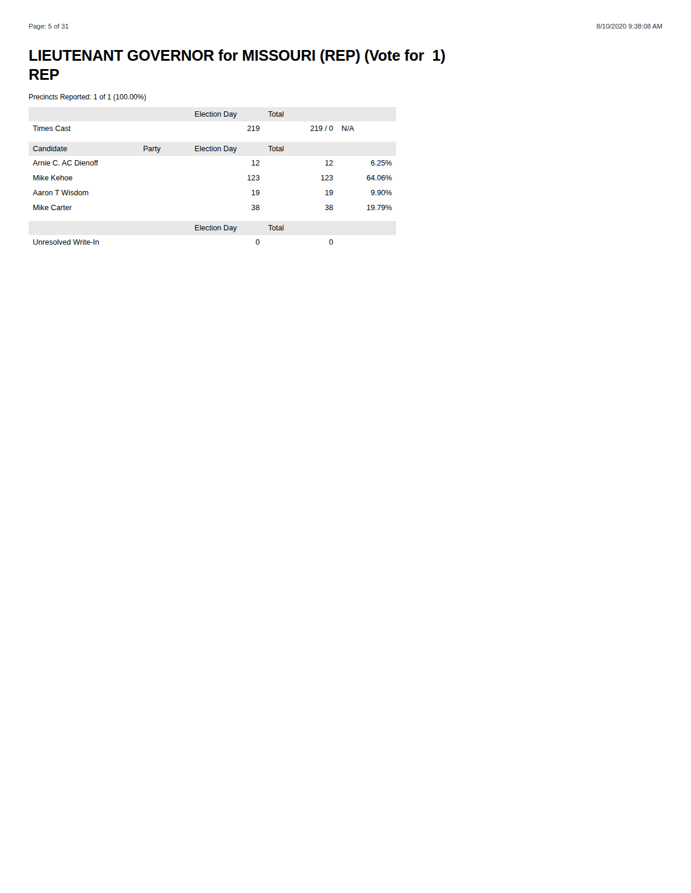Page: 5 of 31 8/10/2020 9:38:08 AM
LIEUTENANT GOVERNOR for MISSOURI (REP) (Vote for 1)
REP
Precincts Reported: 1 of 1 (100.00%)
| | | Election Day | Total | |
| --- | --- | --- | --- | --- |
| Times Cast | | 219 | 219 / 0 | N/A |
| Candidate | Party | Election Day | Total | |
| Arnie C. AC Dienoff | | 12 | 12 | 6.25% |
| Mike Kehoe | | 123 | 123 | 64.06% |
| Aaron T Wisdom | | 19 | 19 | 9.90% |
| Mike Carter | | 38 | 38 | 19.79% |
| | | Election Day | Total | |
| Unresolved Write-In | | 0 | 0 | |